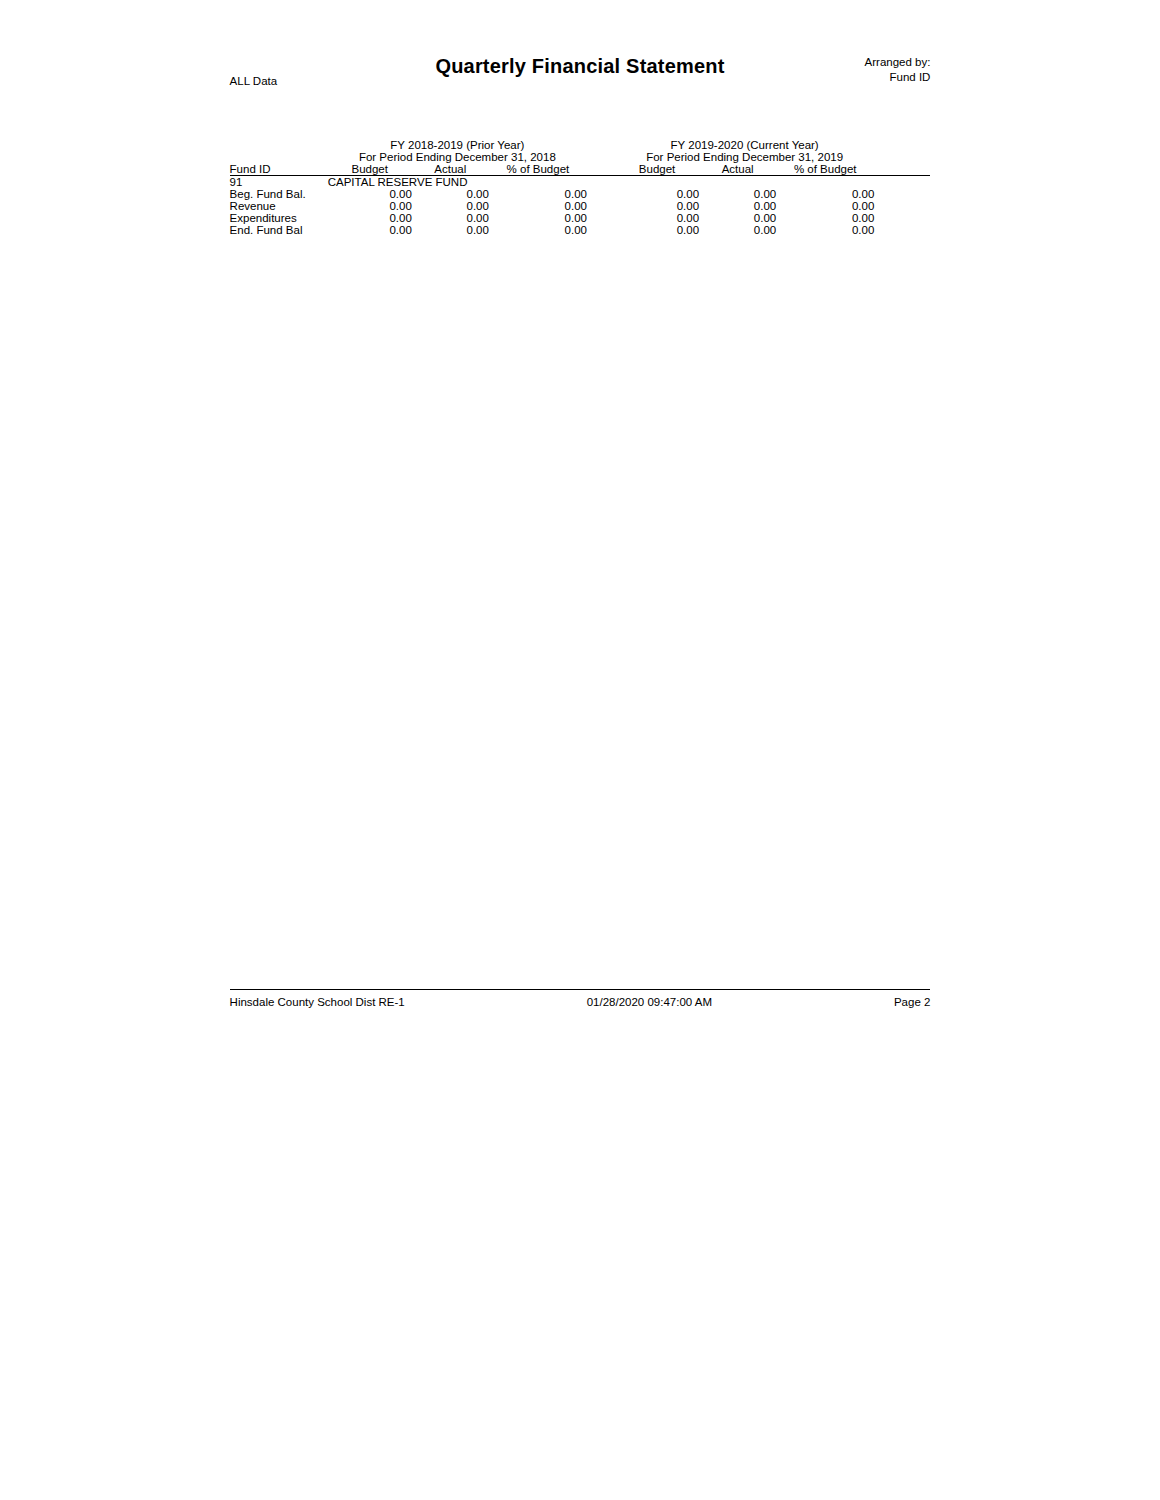ALL Data
Quarterly Financial Statement
Arranged by:
Fund ID
| | FY 2018-2019 (Prior Year) | | FY 2019-2020 (Current Year) | |
| | For Period Ending December 31, 2018 | | For Period Ending December 31, 2019 | |
| Fund ID | Budget | Actual | % of Budget | | Budget | Actual | % of Budget | |
| 91 | CAPITAL RESERVE FUND | | | | | |
| Beg. Fund Bal. | 0.00 | 0.00 | 0.00 | | 0.00 | 0.00 | 0.00 | |
| Revenue | 0.00 | 0.00 | 0.00 | | 0.00 | 0.00 | 0.00 | |
| Expenditures | 0.00 | 0.00 | 0.00 | | 0.00 | 0.00 | 0.00 | |
| End. Fund Bal | 0.00 | 0.00 | 0.00 | | 0.00 | 0.00 | 0.00 | |
Hinsdale County School Dist RE-1
01/28/2020 09:47:00 AM
Page 2